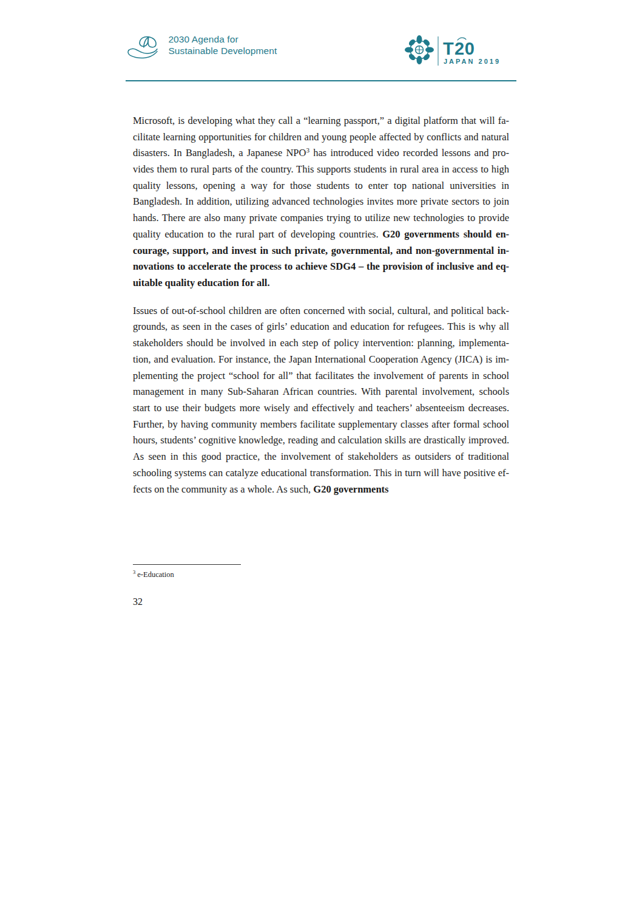2030 Agenda for
Sustainable Development
T 20 JAPAN 2019
Microsoft, is developing what they call a “learning passport,” a digital platform that will facilitate learning opportunities for children and young people affected by conflicts and natural disasters. In Bangladesh, a Japanese NPO3 has introduced video recorded lessons and provides them to rural parts of the country. This supports students in rural area in access to high quality lessons, opening a way for those students to enter top national universities in Bangladesh. In addition, utilizing advanced technologies invites more private sectors to join hands. There are also many private companies trying to utilize new technologies to provide quality education to the rural part of developing countries. G20 governments should encourage, support, and invest in such private, governmental, and non-governmental innovations to accelerate the process to achieve SDG4 – the provision of inclusive and equitable quality education for all.
Issues of out-of-school children are often concerned with social, cultural, and political backgrounds, as seen in the cases of girls’ education and education for refugees. This is why all stakeholders should be involved in each step of policy intervention: planning, implementation, and evaluation. For instance, the Japan International Cooperation Agency (JICA) is implementing the project “school for all” that facilitates the involvement of parents in school management in many Sub-Saharan African countries. With parental involvement, schools start to use their budgets more wisely and effectively and teachers’ absenteeism decreases. Further, by having community members facilitate supplementary classes after formal school hours, students’ cognitive knowledge, reading and calculation skills are drastically improved. As seen in this good practice, the involvement of stakeholders as outsiders of traditional schooling systems can catalyze educational transformation. This in turn will have positive effects on the community as a whole. As such, G20 governments
3 e-Education
32